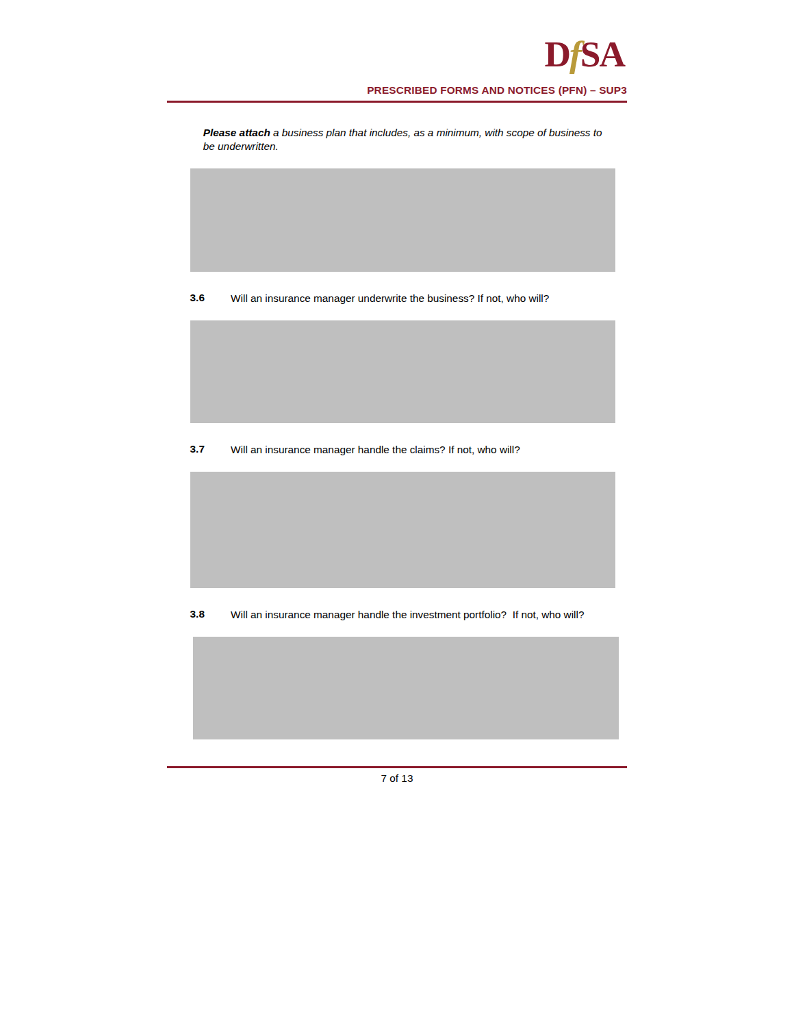Df SA
PRESCRIBED FORMS AND NOTICES (PFN) – SUP3
Please attach a business plan that includes, as a minimum, with scope of business to be underwritten.
3.6
Will an insurance manager underwrite the business? If not, who will?
3.7
Will an insurance manager handle the claims? If not, who will?
3.8
Will an insurance manager handle the investment portfolio? If not, who will?
7 of 13